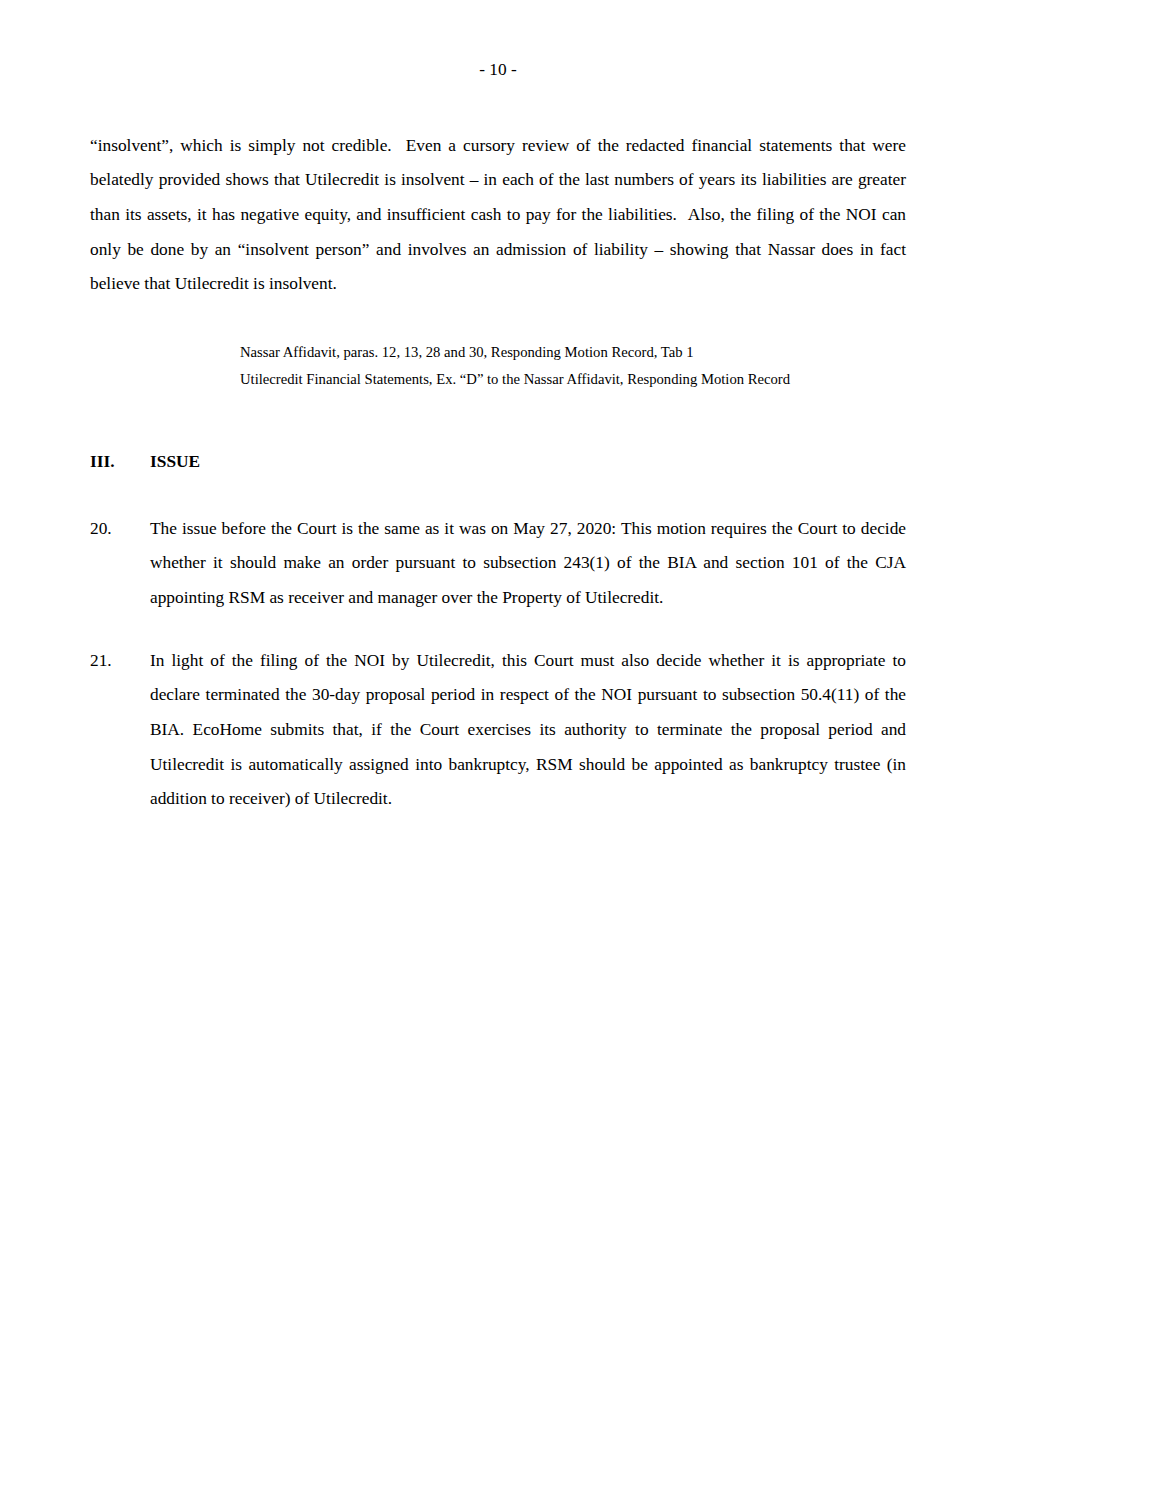- 10 -
“insolvent”, which is simply not credible. Even a cursory review of the redacted financial statements that were belatedly provided shows that Utilecredit is insolvent – in each of the last numbers of years its liabilities are greater than its assets, it has negative equity, and insufficient cash to pay for the liabilities. Also, the filing of the NOI can only be done by an “insolvent person” and involves an admission of liability – showing that Nassar does in fact believe that Utilecredit is insolvent.
Nassar Affidavit, paras. 12, 13, 28 and 30, Responding Motion Record, Tab 1
Utilecredit Financial Statements, Ex. “D” to the Nassar Affidavit, Responding Motion Record
III. ISSUE
20.
The issue before the Court is the same as it was on May 27, 2020: This motion requires the Court to decide whether it should make an order pursuant to subsection 243(1) of the BIA and section 101 of the CJA appointing RSM as receiver and manager over the Property of Utilecredit.
21.
In light of the filing of the NOI by Utilecredit, this Court must also decide whether it is appropriate to declare terminated the 30-day proposal period in respect of the NOI pursuant to subsection 50.4(11) of the BIA. EcoHome submits that, if the Court exercises its authority to terminate the proposal period and Utilecredit is automatically assigned into bankruptcy, RSM should be appointed as bankruptcy trustee (in addition to receiver) of Utilecredit.